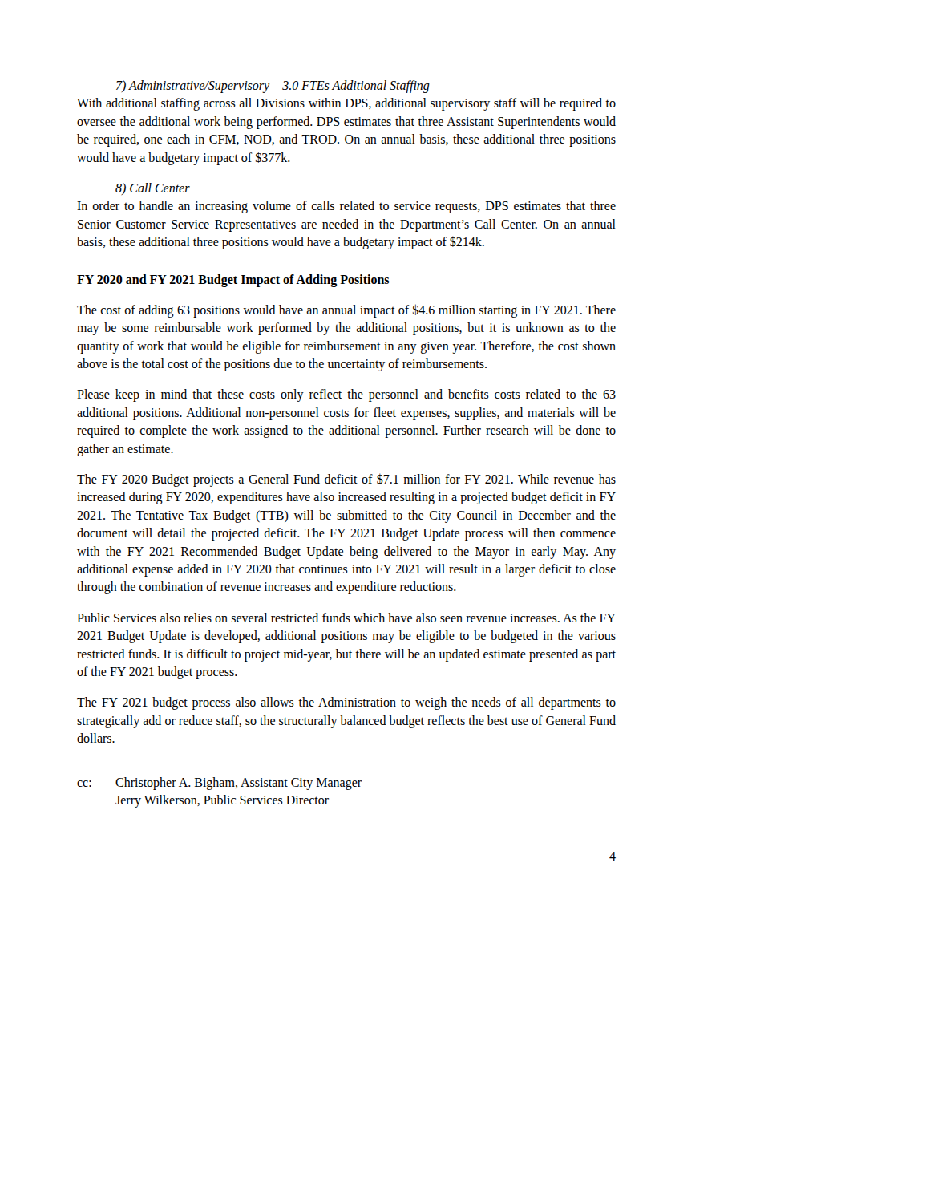7) Administrative/Supervisory – 3.0 FTEs Additional Staffing
With additional staffing across all Divisions within DPS, additional supervisory staff will be required to oversee the additional work being performed. DPS estimates that three Assistant Superintendents would be required, one each in CFM, NOD, and TROD. On an annual basis, these additional three positions would have a budgetary impact of $377k.
8) Call Center
In order to handle an increasing volume of calls related to service requests, DPS estimates that three Senior Customer Service Representatives are needed in the Department’s Call Center. On an annual basis, these additional three positions would have a budgetary impact of $214k.
FY 2020 and FY 2021 Budget Impact of Adding Positions
The cost of adding 63 positions would have an annual impact of $4.6 million starting in FY 2021. There may be some reimbursable work performed by the additional positions, but it is unknown as to the quantity of work that would be eligible for reimbursement in any given year. Therefore, the cost shown above is the total cost of the positions due to the uncertainty of reimbursements.
Please keep in mind that these costs only reflect the personnel and benefits costs related to the 63 additional positions. Additional non-personnel costs for fleet expenses, supplies, and materials will be required to complete the work assigned to the additional personnel. Further research will be done to gather an estimate.
The FY 2020 Budget projects a General Fund deficit of $7.1 million for FY 2021. While revenue has increased during FY 2020, expenditures have also increased resulting in a projected budget deficit in FY 2021. The Tentative Tax Budget (TTB) will be submitted to the City Council in December and the document will detail the projected deficit. The FY 2021 Budget Update process will then commence with the FY 2021 Recommended Budget Update being delivered to the Mayor in early May. Any additional expense added in FY 2020 that continues into FY 2021 will result in a larger deficit to close through the combination of revenue increases and expenditure reductions.
Public Services also relies on several restricted funds which have also seen revenue increases. As the FY 2021 Budget Update is developed, additional positions may be eligible to be budgeted in the various restricted funds. It is difficult to project mid-year, but there will be an updated estimate presented as part of the FY 2021 budget process.
The FY 2021 budget process also allows the Administration to weigh the needs of all departments to strategically add or reduce staff, so the structurally balanced budget reflects the best use of General Fund dollars.
cc: Christopher A. Bigham, Assistant City Manager
Jerry Wilkerson, Public Services Director
4